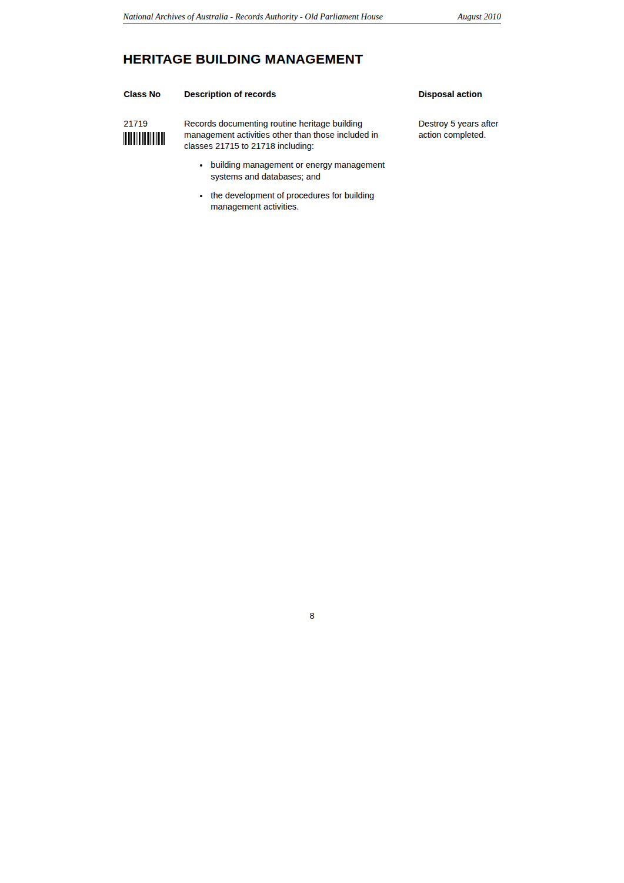National Archives of Australia - Records Authority - Old Parliament House August 2010
HERITAGE BUILDING MANAGEMENT
| Class No | Description of records | Disposal action |
| --- | --- | --- |
| 21719 | Records documenting routine heritage building management activities other than those included in classes 21715 to 21718 including: building management or energy management systems and databases; and the development of procedures for building management activities. | Destroy 5 years after action completed. |
8